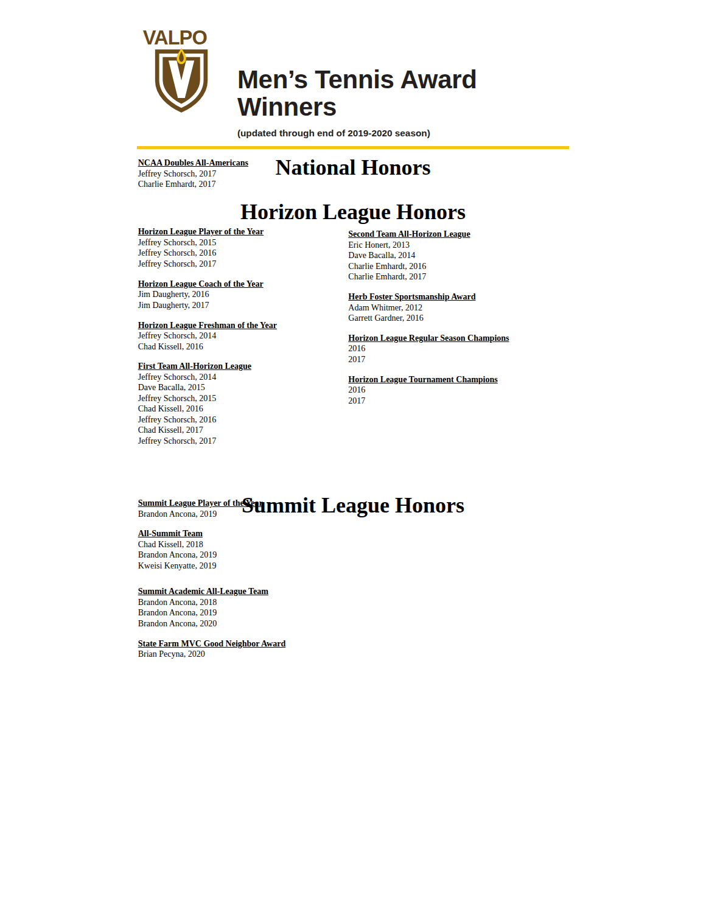VALPO
Men’s Tennis Award Winners
(updated through end of 2019-2020 season)
National Honors
NCAA Doubles All-Americans
Jeffrey Schorsch, 2017
Charlie Emhardt, 2017
Horizon League Honors
Horizon League Player of the Year
Jeffrey Schorsch, 2015
Jeffrey Schorsch, 2016
Jeffrey Schorsch, 2017
Horizon League Coach of the Year
Jim Daugherty, 2016
Jim Daugherty, 2017
Horizon League Freshman of the Year
Jeffrey Schorsch, 2014
Chad Kissell, 2016
First Team All-Horizon League
Jeffrey Schorsch, 2014
Dave Bacalla, 2015
Jeffrey Schorsch, 2015
Chad Kissell, 2016
Jeffrey Schorsch, 2016
Chad Kissell, 2017
Jeffrey Schorsch, 2017
Second Team All-Horizon League
Eric Honert, 2013
Dave Bacalla, 2014
Charlie Emhardt, 2016
Charlie Emhardt, 2017
Herb Foster Sportsmanship Award
Adam Whitmer, 2012
Garrett Gardner, 2016
Horizon League Regular Season Champions
2016
2017
Horizon League Tournament Champions
2016
2017
Summit League Honors
Summit League Player of the Year
Brandon Ancona, 2019
All-Summit Team
Chad Kissell, 2018
Brandon Ancona, 2019
Kweisi Kenyatte, 2019
Summit Academic All-League Team
Brandon Ancona, 2018
Brandon Ancona, 2019
Brandon Ancona, 2020
State Farm MVC Good Neighbor Award
Brian Pecyna, 2020